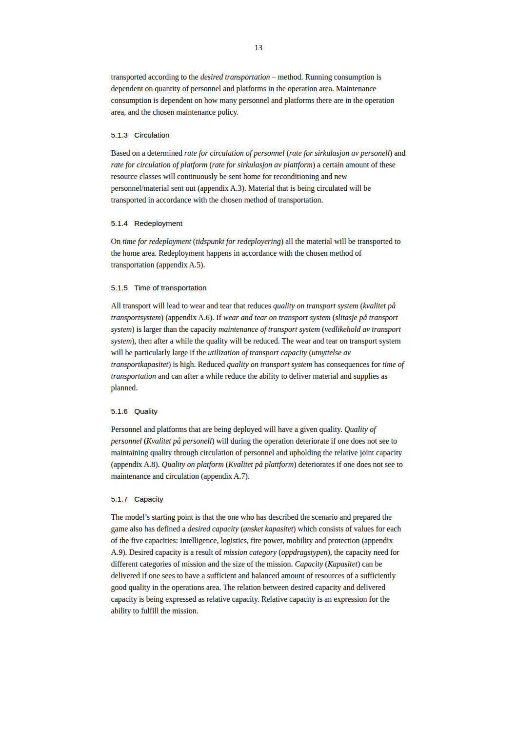13
transported according to the desired transportation – method. Running consumption is dependent on quantity of personnel and platforms in the operation area. Maintenance consumption is dependent on how many personnel and platforms there are in the operation area, and the chosen maintenance policy.
5.1.3 Circulation
Based on a determined rate for circulation of personnel (rate for sirkulasjon av personell) and rate for circulation of platform (rate for sirkulasjon av plattform) a certain amount of these resource classes will continuously be sent home for reconditioning and new personnel/material sent out (appendix A.3). Material that is being circulated will be transported in accordance with the chosen method of transportation.
5.1.4 Redeployment
On time for redeployment (tidspunkt for redeployering) all the material will be transported to the home area. Redeployment happens in accordance with the chosen method of transportation (appendix A.5).
5.1.5 Time of transportation
All transport will lead to wear and tear that reduces quality on transport system (kvalitet på transportsystem) (appendix A.6). If wear and tear on transport system (slitasje på transport system) is larger than the capacity maintenance of transport system (vedlikehold av transport system), then after a while the quality will be reduced. The wear and tear on transport system will be particularly large if the utilization of transport capacity (utnyttelse av transportkapasitet) is high. Reduced quality on transport system has consequences for time of transportation and can after a while reduce the ability to deliver material and supplies as planned.
5.1.6 Quality
Personnel and platforms that are being deployed will have a given quality. Quality of personnel (Kvalitet på personell) will during the operation deteriorate if one does not see to maintaining quality through circulation of personnel and upholding the relative joint capacity (appendix A.8). Quality on platform (Kvalitet på plattform) deteriorates if one does not see to maintenance and circulation (appendix A.7).
5.1.7 Capacity
The model’s starting point is that the one who has described the scenario and prepared the game also has defined a desired capacity (ønsket kapasitet) which consists of values for each of the five capacities: Intelligence, logistics, fire power, mobility and protection (appendix A.9). Desired capacity is a result of mission category (oppdragstypen), the capacity need for different categories of mission and the size of the mission. Capacity (Kapasitet) can be delivered if one sees to have a sufficient and balanced amount of resources of a sufficiently good quality in the operations area. The relation between desired capacity and delivered capacity is being expressed as relative capacity. Relative capacity is an expression for the ability to fulfill the mission.